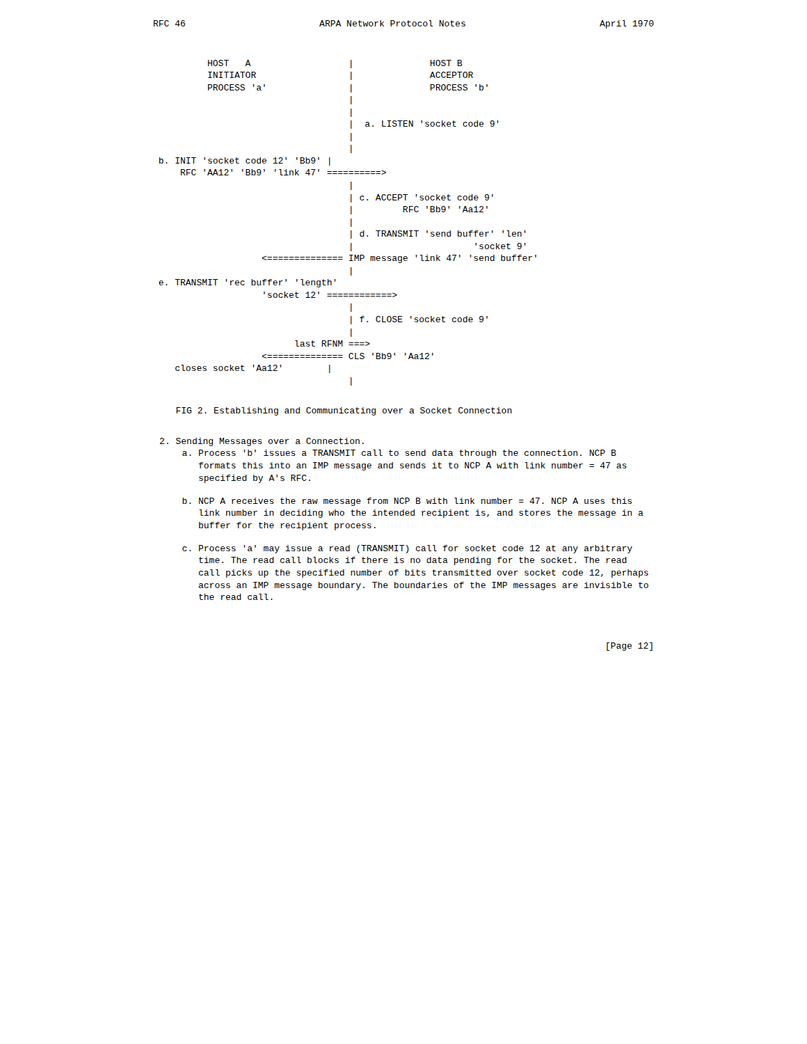RFC 46 ARPA Network Protocol Notes April 1970
          HOST   A                  |              HOST B
          INITIATOR                 |              ACCEPTOR
          PROCESS 'a'               |              PROCESS 'b'
                                    |
                                    |
                                    |  a. LISTEN 'socket code 9'
                                    |
                                    |
 b. INIT 'socket code 12' 'Bb9' |
     RFC 'AA12' 'Bb9' 'link 47' ==========>
                                    |
                                    | c. ACCEPT 'socket code 9'
                                    |         RFC 'Bb9' 'Aa12'
                                    |
                                    | d. TRANSMIT 'send buffer' 'len'
                                    |                      'socket 9'
                    <============== IMP message 'link 47' 'send buffer'
                                    |
 e. TRANSMIT 'rec buffer' 'length'
                    'socket 12' ============>
                                    |
                                    | f. CLOSE 'socket code 9'
                                    |
                          last RFNM ===>
                    <============== CLS 'Bb9' 'Aa12'
    closes socket 'Aa12'        |
                                    |
FIG 2. Establishing and Communicating over a Socket Connection
Sending Messages over a Connection.
Process 'b' issues a TRANSMIT call to send data through the connection. NCP B formats this into an IMP message and sends it to NCP A with link number = 47 as specified by A's RFC.
NCP A receives the raw message from NCP B with link number = 47. NCP A uses this link number in deciding who the intended recipient is, and stores the message in a buffer for the recipient process.
Process 'a' may issue a read (TRANSMIT) call for socket code 12 at any arbitrary time. The read call blocks if there is no data pending for the socket. The read call picks up the specified number of bits transmitted over socket code 12, perhaps across an IMP message boundary. The boundaries of the IMP messages are invisible to the read call.
[Page 12]